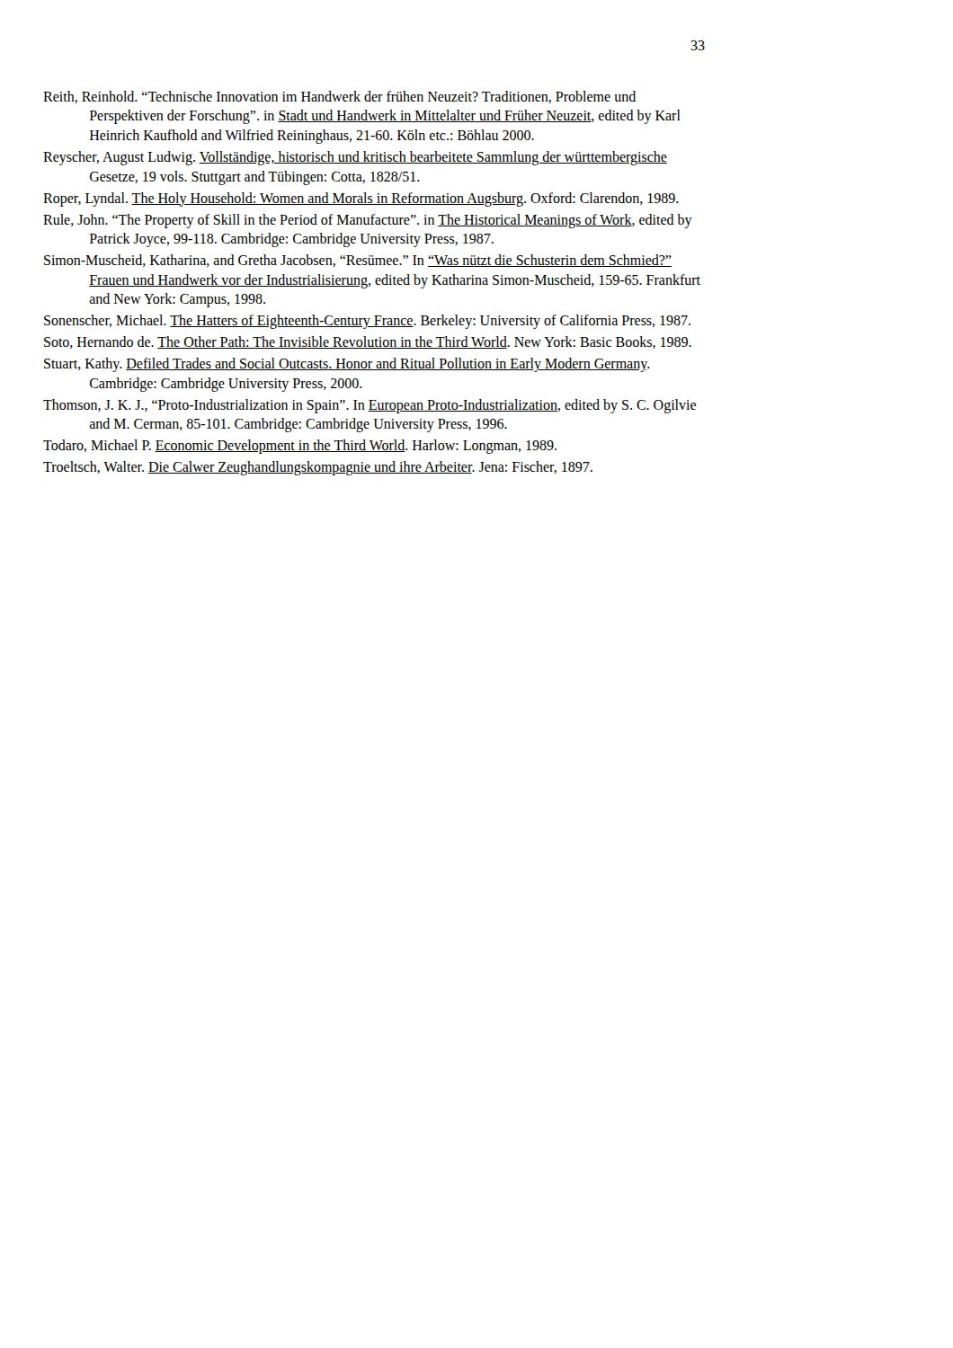33
Reith, Reinhold. “Technische Innovation im Handwerk der frühen Neuzeit? Traditionen, Probleme und Perspektiven der Forschung”. in Stadt und Handwerk in Mittelalter und Früher Neuzeit, edited by Karl Heinrich Kaufhold and Wilfried Reininghaus, 21-60. Köln etc.: Böhlau 2000.
Reyscher, August Ludwig. Vollständige, historisch und kritisch bearbeitete Sammlung der württembergische Gesetze, 19 vols. Stuttgart and Tübingen: Cotta, 1828/51.
Roper, Lyndal. The Holy Household: Women and Morals in Reformation Augsburg. Oxford: Clarendon, 1989.
Rule, John. “The Property of Skill in the Period of Manufacture”. in The Historical Meanings of Work, edited by Patrick Joyce, 99-118. Cambridge: Cambridge University Press, 1987.
Simon-Muscheid, Katharina, and Gretha Jacobsen, “Resümee.” In “Was nützt die Schusterin dem Schmied?” Frauen und Handwerk vor der Industrialisierung, edited by Katharina Simon-Muscheid, 159-65. Frankfurt and New York: Campus, 1998.
Sonenscher, Michael. The Hatters of Eighteenth-Century France. Berkeley: University of California Press, 1987.
Soto, Hernando de. The Other Path: The Invisible Revolution in the Third World. New York: Basic Books, 1989.
Stuart, Kathy. Defiled Trades and Social Outcasts. Honor and Ritual Pollution in Early Modern Germany. Cambridge: Cambridge University Press, 2000.
Thomson, J. K. J., “Proto-Industrialization in Spain”. In European Proto-Industrialization, edited by S. C. Ogilvie and M. Cerman, 85-101. Cambridge: Cambridge University Press, 1996.
Todaro, Michael P. Economic Development in the Third World. Harlow: Longman, 1989.
Troeltsch, Walter. Die Calwer Zeughandlungskompagnie und ihre Arbeiter. Jena: Fischer, 1897.